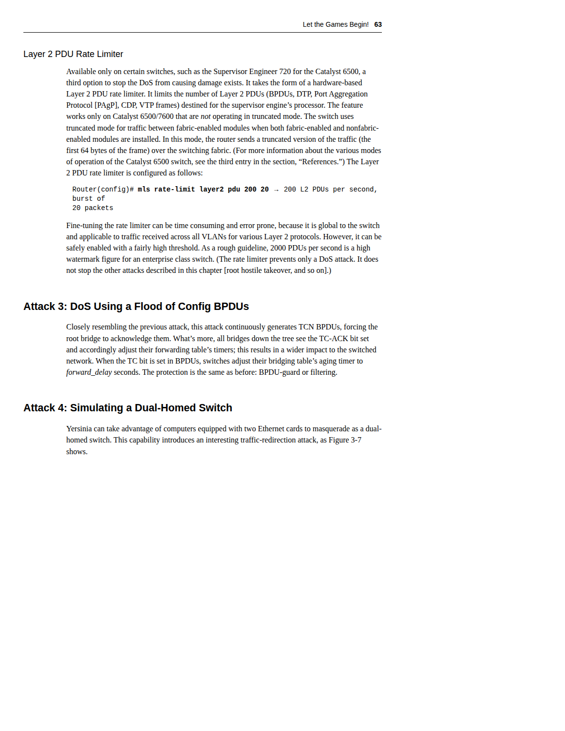Let the Games Begin!63
Layer 2 PDU Rate Limiter
Available only on certain switches, such as the Supervisor Engineer 720 for the Catalyst 6500, a third option to stop the DoS from causing damage exists. It takes the form of a hardware-based Layer 2 PDU rate limiter. It limits the number of Layer 2 PDUs (BPDUs, DTP, Port Aggregation Protocol [PAgP], CDP, VTP frames) destined for the supervisor engine’s processor. The feature works only on Catalyst 6500/7600 that are not operating in truncated mode. The switch uses truncated mode for traffic between fabric-enabled modules when both fabric-enabled and nonfabric-enabled modules are installed. In this mode, the router sends a truncated version of the traffic (the first 64 bytes of the frame) over the switching fabric. (For more information about the various modes of operation of the Catalyst 6500 switch, see the third entry in the section, “References.”) The Layer 2 PDU rate limiter is configured as follows:
Router(config)# mls rate-limit layer2 pdu 200 20 → 200 L2 PDUs per second, burst of
20 packets
Fine-tuning the rate limiter can be time consuming and error prone, because it is global to the switch and applicable to traffic received across all VLANs for various Layer 2 protocols. However, it can be safely enabled with a fairly high threshold. As a rough guideline, 2000 PDUs per second is a high watermark figure for an enterprise class switch. (The rate limiter prevents only a DoS attack. It does not stop the other attacks described in this chapter [root hostile takeover, and so on].)
Attack 3: DoS Using a Flood of Config BPDUs
Closely resembling the previous attack, this attack continuously generates TCN BPDUs, forcing the root bridge to acknowledge them. What’s more, all bridges down the tree see the TC-ACK bit set and accordingly adjust their forwarding table’s timers; this results in a wider impact to the switched network. When the TC bit is set in BPDUs, switches adjust their bridging table’s aging timer to forward_delay seconds. The protection is the same as before: BPDU-guard or filtering.
Attack 4: Simulating a Dual-Homed Switch
Yersinia can take advantage of computers equipped with two Ethernet cards to masquerade as a dual-homed switch. This capability introduces an interesting traffic-redirection attack, as Figure 3-7 shows.